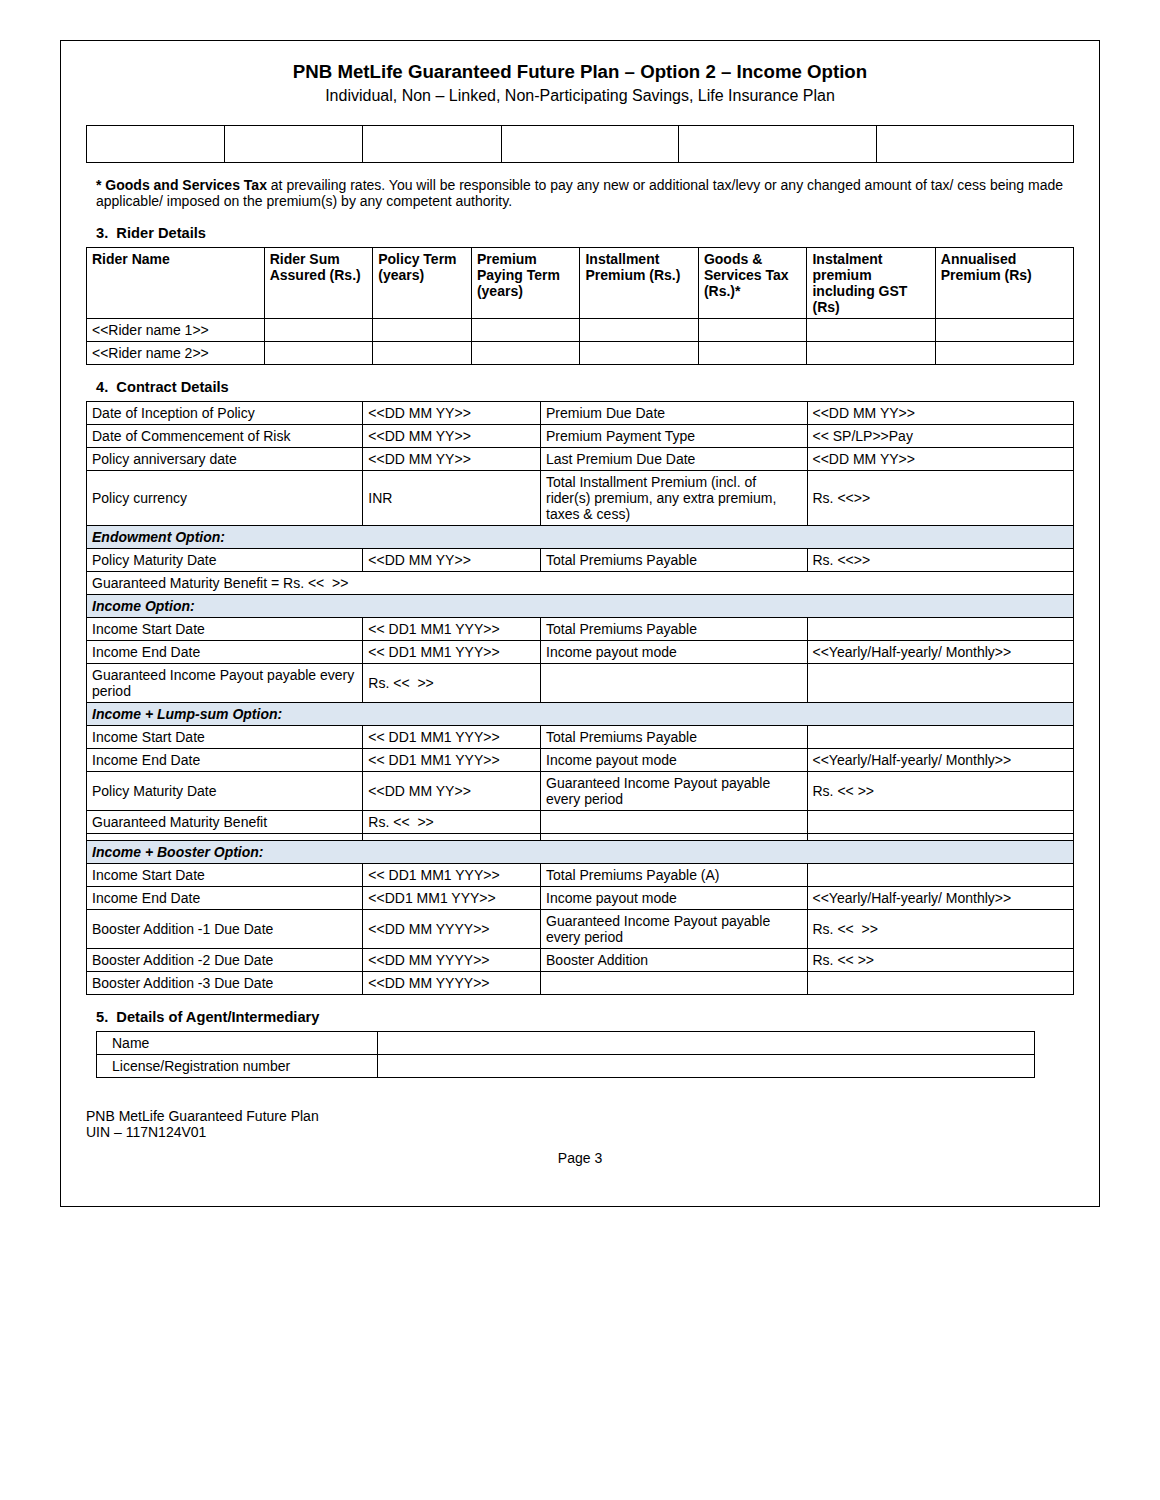PNB MetLife Guaranteed Future Plan – Option 2 – Income Option
Individual, Non – Linked, Non-Participating Savings, Life Insurance Plan
* Goods and Services Tax at prevailing rates. You will be responsible to pay any new or additional tax/levy or any changed amount of tax/ cess being made applicable/ imposed on the premium(s) by any competent authority.
3. Rider Details
| Rider Name | Rider Sum Assured (Rs.) | Policy Term (years) | Premium Paying Term (years) | Installment Premium (Rs.) | Goods & Services Tax (Rs.)* | Instalment premium including GST (Rs) | Annualised Premium (Rs) |
| --- | --- | --- | --- | --- | --- | --- | --- |
| <<Rider name 1>> | | | | | | | |
| <<Rider name 2>> | | | | | | | |
4. Contract Details
| Date of Inception of Policy | <<DD MM YY>> | Premium Due Date | <<DD MM YY>> |
| Date of Commencement of Risk | <<DD MM YY>> | Premium Payment Type | << SP/LP>>Pay |
| Policy anniversary date | <<DD MM YY>> | Last Premium Due Date | <<DD MM YY>> |
| Policy currency | INR | Total Installment Premium (incl. of rider(s) premium, any extra premium, taxes & cess) | Rs. <<>> |
| Endowment Option: |
| Policy Maturity Date | <<DD MM YY>> | Total Premiums Payable | Rs. <<>> |
| Guaranteed Maturity Benefit = Rs. << >> |
| Income Option: |
| Income Start Date | << DD1 MM1 YYY>> | Total Premiums Payable | |
| Income End Date | << DD1 MM1 YYY>> | Income payout mode | <<Yearly/Half-yearly/ Monthly>> |
| Guaranteed Income Payout payable every period | Rs. << >> | | |
| Income + Lump-sum Option: |
| Income Start Date | << DD1 MM1 YYY>> | Total Premiums Payable | |
| Income End Date | << DD1 MM1 YYY>> | Income payout mode | <<Yearly/Half-yearly/ Monthly>> |
| Policy Maturity Date | <<DD MM YY>> | Guaranteed Income Payout payable every period | Rs. << >> |
| Guaranteed Maturity Benefit | Rs. << >> | | |
| Income + Booster Option: |
| Income Start Date | << DD1 MM1 YYY>> | Total Premiums Payable (A) | |
| Income End Date | <<DD1 MM1 YYY>> | Income payout mode | <<Yearly/Half-yearly/ Monthly>> |
| Booster Addition -1 Due Date | <<DD MM YYYY>> | Guaranteed Income Payout payable every period | Rs. << >> |
| Booster Addition -2 Due Date | <<DD MM YYYY>> | Booster Addition | Rs. << >> |
| Booster Addition -3 Due Date | <<DD MM YYYY>> | | |
5. Details of Agent/Intermediary
| Name | |
| License/Registration number | |
PNB MetLife Guaranteed Future Plan
UIN – 117N124V01
Page 3